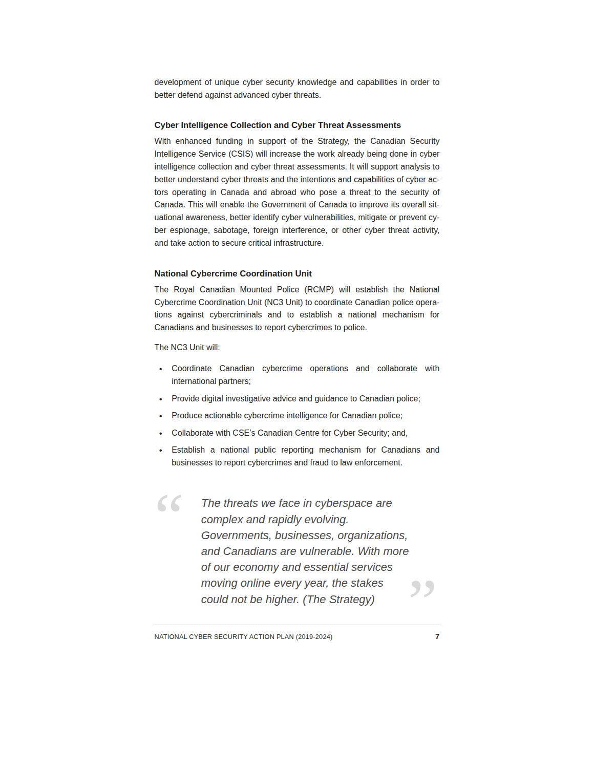development of unique cyber security knowledge and capabilities in order to better defend against advanced cyber threats.
Cyber Intelligence Collection and Cyber Threat Assessments
With enhanced funding in support of the Strategy, the Canadian Security Intelligence Service (CSIS) will increase the work already being done in cyber intelligence collection and cyber threat assessments. It will support analysis to better understand cyber threats and the intentions and capabilities of cyber actors operating in Canada and abroad who pose a threat to the security of Canada. This will enable the Government of Canada to improve its overall situational awareness, better identify cyber vulnerabilities, mitigate or prevent cyber espionage, sabotage, foreign interference, or other cyber threat activity, and take action to secure critical infrastructure.
National Cybercrime Coordination Unit
The Royal Canadian Mounted Police (RCMP) will establish the National Cybercrime Coordination Unit (NC3 Unit) to coordinate Canadian police operations against cybercriminals and to establish a national mechanism for Canadians and businesses to report cybercrimes to police.
The NC3 Unit will:
Coordinate Canadian cybercrime operations and collaborate with international partners;
Provide digital investigative advice and guidance to Canadian police;
Produce actionable cybercrime intelligence for Canadian police;
Collaborate with CSE’s Canadian Centre for Cyber Security; and,
Establish a national public reporting mechanism for Canadians and businesses to report cybercrimes and fraud to law enforcement.
“
The threats we face in cyberspace are complex and rapidly evolving. Governments, businesses, organizations, and Canadians are vulnerable. With more of our economy and essential services moving online every year, the stakes could not be higher. (The Strategy)
”
National Cyber Security Action Plan (2019-2024) 7